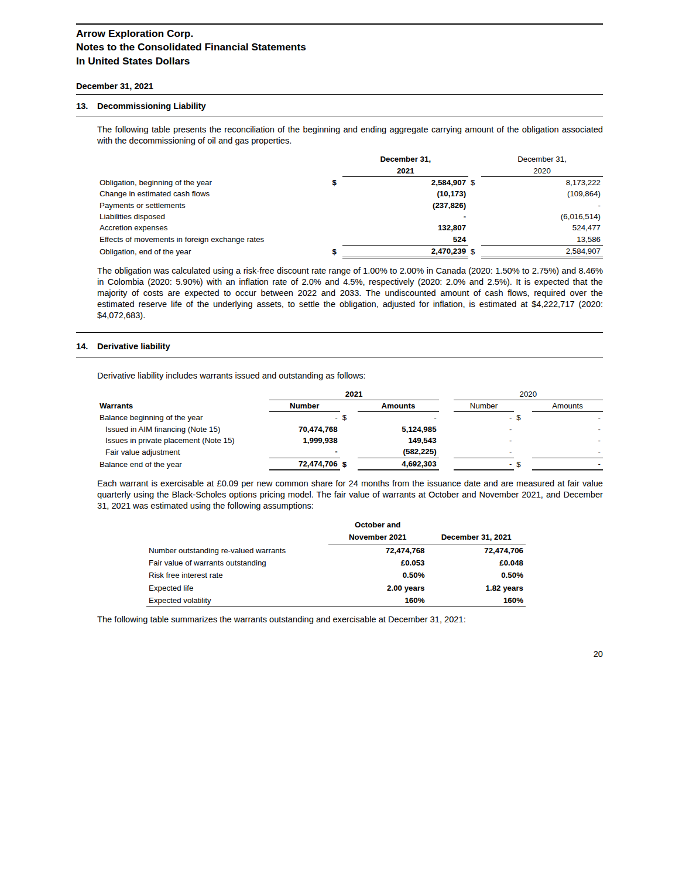Arrow Exploration Corp.
Notes to the Consolidated Financial Statements
In United States Dollars
December 31, 2021
13.
Decommissioning Liability
The following table presents the reconciliation of the beginning and ending aggregate carrying amount of the obligation associated with the decommissioning of oil and gas properties.
| | | December 31, | | December 31, |
| | | 2021 | | 2020 |
| Obligation, beginning of the year | $ | 2,584,907 | $ | 8,173,222 |
| Change in estimated cash flows | | (10,173) | | (109,864) |
| Payments or settlements | | (237,826) | | - |
| Liabilities disposed | | - | | (6,016,514) |
| Accretion expenses | | 132,807 | | 524,477 |
| Effects of movements in foreign exchange rates | | 524 | | 13,586 |
| Obligation, end of the year | $ | 2,470,239 | $ | 2,584,907 |
The obligation was calculated using a risk-free discount rate range of 1.00% to 2.00% in Canada (2020: 1.50% to 2.75%) and 8.46% in Colombia (2020: 5.90%) with an inflation rate of 2.0% and 4.5%, respectively (2020: 2.0% and 2.5%). It is expected that the majority of costs are expected to occur between 2022 and 2033. The undiscounted amount of cash flows, required over the estimated reserve life of the underlying assets, to settle the obligation, adjusted for inflation, is estimated at $4,222,717 (2020: $4,072,683).
14.
Derivative liability
Derivative liability includes warrants issued and outstanding as follows:
| | 2021 | | 2020 |
| Warrants | Number | | Amounts | | Number | | Amounts |
| Balance beginning of the year | - | $ | - | | - | $ | - |
| Issued in AIM financing (Note 15) | 70,474,768 | | 5,124,985 | | - | | - |
| Issues in private placement (Note 15) | 1,999,938 | | 149,543 | | - | | - |
| Fair value adjustment | - | | (582,225) | | - | | - |
| Balance end of the year | 72,474,706 | $ | 4,692,303 | | - | $ | - |
Each warrant is exercisable at £0.09 per new common share for 24 months from the issuance date and are measured at fair value quarterly using the Black-Scholes options pricing model. The fair value of warrants at October and November 2021, and December 31, 2021 was estimated using the following assumptions:
| | October and | |
| | November 2021 | December 31, 2021 |
| Number outstanding re-valued warrants | 72,474,768 | 72,474,706 |
| Fair value of warrants outstanding | £0.053 | £0.048 |
| Risk free interest rate | 0.50% | 0.50% |
| Expected life | 2.00 years | 1.82 years |
| Expected volatility | 160% | 160% |
The following table summarizes the warrants outstanding and exercisable at December 31, 2021:
20